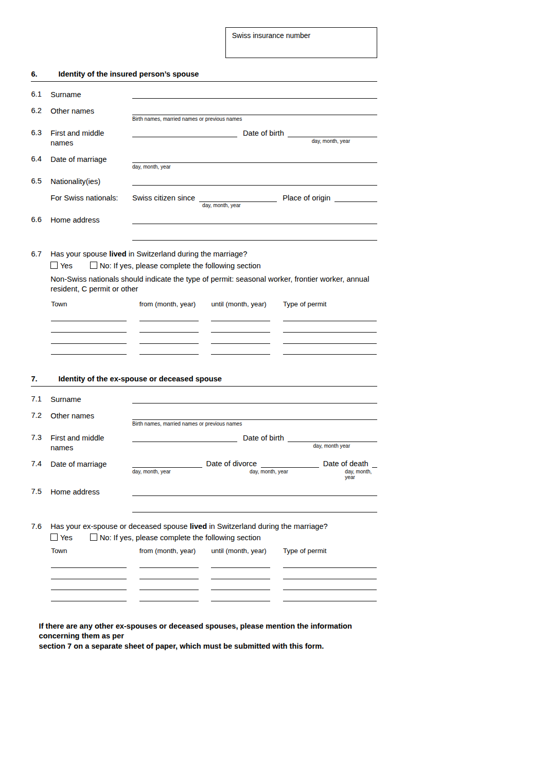Swiss insurance number
6.
Identity of the insured person’s spouse
6.1
Surname
6.2
Other names
Birth names, married names or previous names
6.3
First and middle
names
Date of birth
day, month, year
6.4
Date of marriage
day, month, year
6.5
Nationality(ies)
For Swiss nationals:
Swiss citizen since Place of origin
day, month, year
6.6
Home address
6.7
Has your spouse lived in Switzerland during the marriage?
Yes No: If yes, please complete the following section
Non-Swiss nationals should indicate the type of permit: seasonal worker, frontier worker, annual resident, C permit or other
| Town | from (month, year) | until (month, year) | Type of permit |
| --- | --- | --- | --- |
7.
Identity of the ex-spouse or deceased spouse
7.1
Surname
7.2
Other names
Birth names, married names or previous names
7.3
First and middle
names
Date of birth
day, month year
7.4
Date of marriage
Date of divorce Date of death
day, month, year day, month, year day, month, year
7.5
Home address
7.6
Has your ex-spouse or deceased spouse lived in Switzerland during the marriage?
Yes No: If yes, please complete the following section
| Town | from (month, year) | until (month, year) | Type of permit |
| --- | --- | --- | --- |
If there are any other ex-spouses or deceased spouses, please mention the information concerning them as per
section 7 on a separate sheet of paper, which must be submitted with this form.